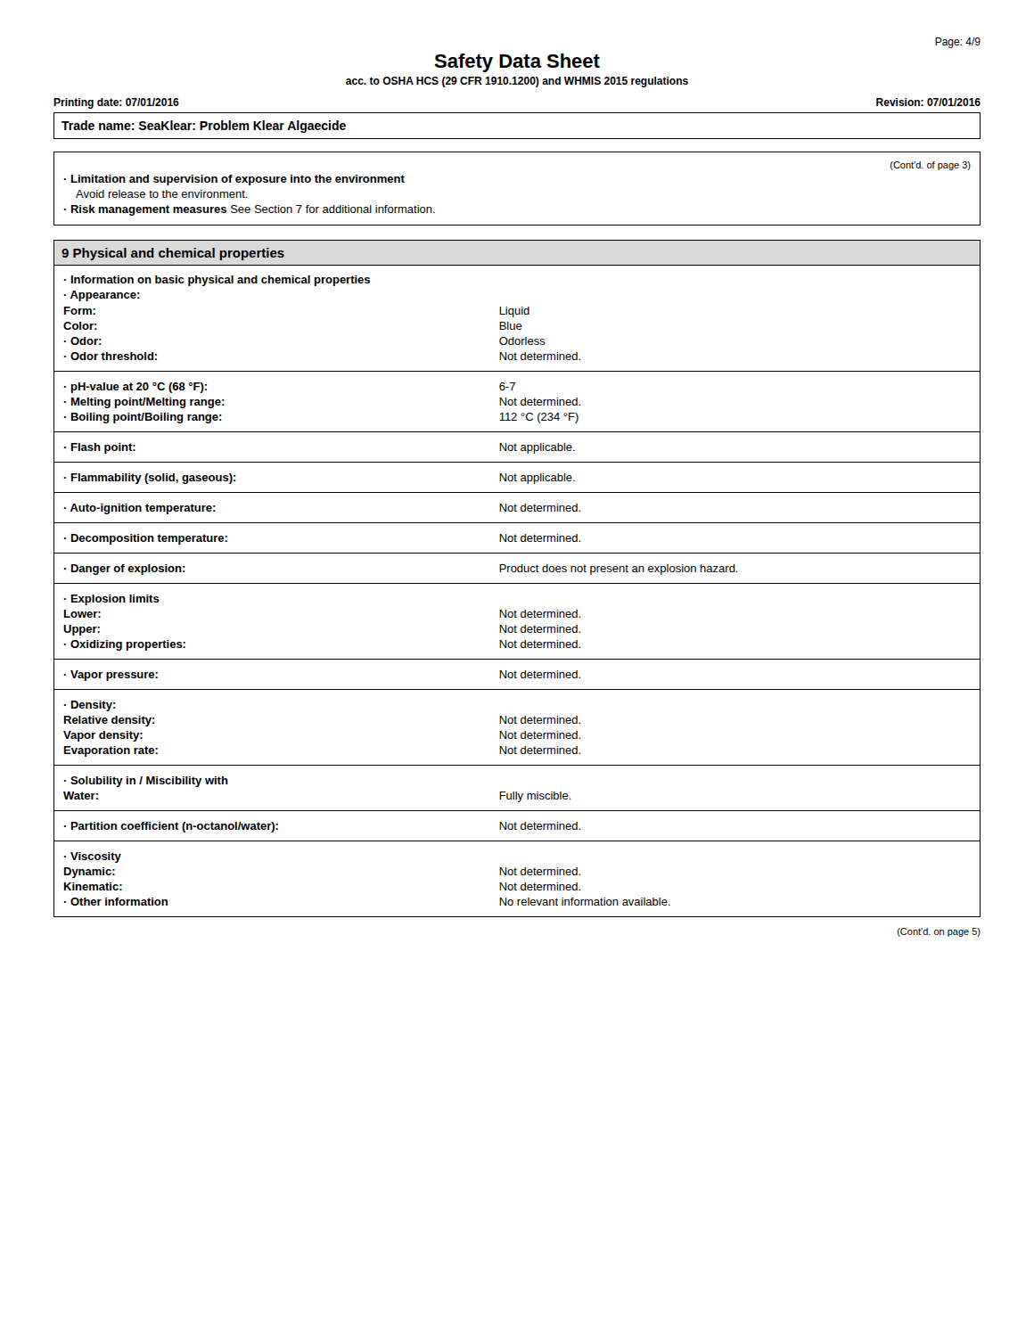Page: 4/9
Safety Data Sheet
acc. to OSHA HCS (29 CFR 1910.1200) and WHMIS 2015 regulations
Printing date: 07/01/2016 Revision: 07/01/2016
Trade name: SeaKlear: Problem Klear Algaecide
(Cont'd. of page 3)
· Limitation and supervision of exposure into the environment
Avoid release to the environment.
· Risk management measures See Section 7 for additional information.
9 Physical and chemical properties
· Information on basic physical and chemical properties
· Appearance:
| Form: | Liquid |
| Color: | Blue |
| · Odor: | Odorless |
| · Odor threshold: | Not determined. |
| · pH-value at 20 °C (68 °F): | 6-7 |
| · Melting point/Melting range: | Not determined. |
| · Boiling point/Boiling range: | 112 °C (234 °F) |
| · Flash point: | Not applicable. |
| · Flammability (solid, gaseous): | Not applicable. |
| · Auto-ignition temperature: | Not determined. |
| · Decomposition temperature: | Not determined. |
| · Danger of explosion: | Product does not present an explosion hazard. |
| · Explosion limits | |
| Lower: | Not determined. |
| Upper: | Not determined. |
| · Oxidizing properties: | Not determined. |
| · Vapor pressure: | Not determined. |
| · Density: | |
| Relative density: | Not determined. |
| Vapor density: | Not determined. |
| Evaporation rate: | Not determined. |
| · Solubility in / Miscibility with | |
| Water: | Fully miscible. |
| · Partition coefficient (n-octanol/water): | Not determined. |
| · Viscosity | |
| Dynamic: | Not determined. |
| Kinematic: | Not determined. |
| · Other information | No relevant information available. |
(Cont'd. on page 5)